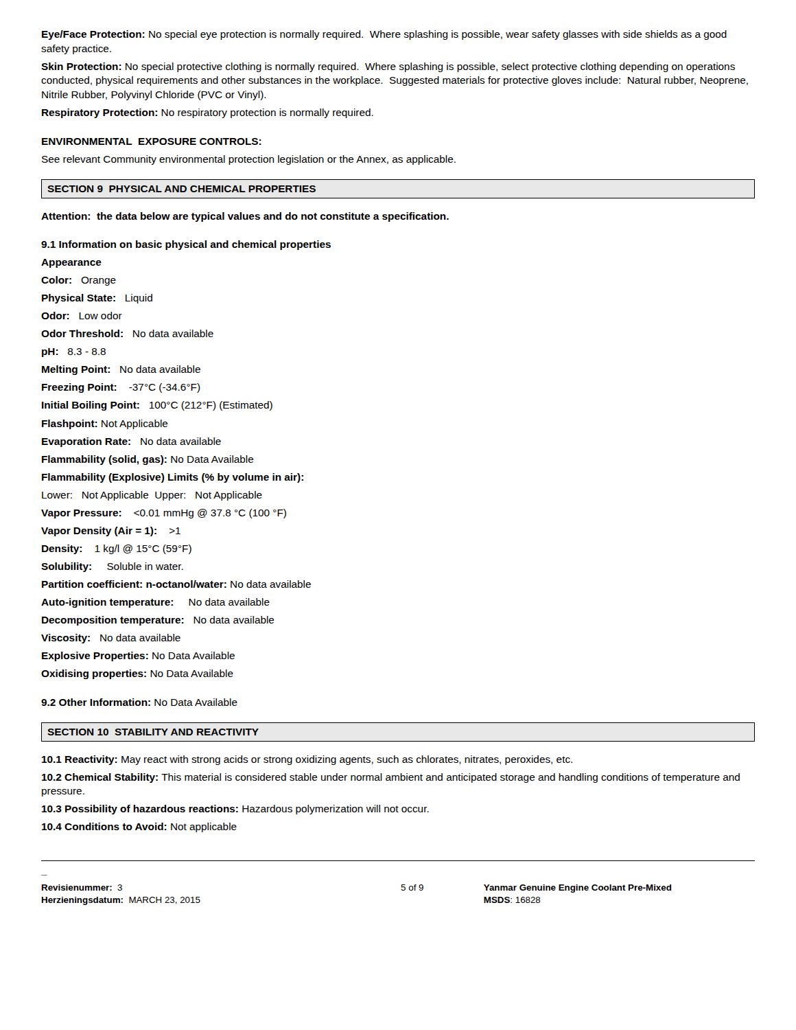Eye/Face Protection: No special eye protection is normally required. Where splashing is possible, wear safety glasses with side shields as a good safety practice.
Skin Protection: No special protective clothing is normally required. Where splashing is possible, select protective clothing depending on operations conducted, physical requirements and other substances in the workplace. Suggested materials for protective gloves include: Natural rubber, Neoprene, Nitrile Rubber, Polyvinyl Chloride (PVC or Vinyl).
Respiratory Protection: No respiratory protection is normally required.
ENVIRONMENTAL EXPOSURE CONTROLS:
See relevant Community environmental protection legislation or the Annex, as applicable.
SECTION 9 PHYSICAL AND CHEMICAL PROPERTIES
Attention: the data below are typical values and do not constitute a specification.
9.1 Information on basic physical and chemical properties
Appearance
Color: Orange
Physical State: Liquid
Odor: Low odor
Odor Threshold: No data available
pH: 8.3 - 8.8
Melting Point: No data available
Freezing Point: -37°C (-34.6°F)
Initial Boiling Point: 100°C (212°F) (Estimated)
Flashpoint: Not Applicable
Evaporation Rate: No data available
Flammability (solid, gas): No Data Available
Flammability (Explosive) Limits (% by volume in air):
Lower: Not Applicable Upper: Not Applicable
Vapor Pressure: <0.01 mmHg @ 37.8 °C (100 °F)
Vapor Density (Air = 1): >1
Density: 1 kg/l @ 15°C (59°F)
Solubility: Soluble in water.
Partition coefficient: n-octanol/water: No data available
Auto-ignition temperature: No data available
Decomposition temperature: No data available
Viscosity: No data available
Explosive Properties: No Data Available
Oxidising properties: No Data Available
9.2 Other Information: No Data Available
SECTION 10 STABILITY AND REACTIVITY
10.1 Reactivity: May react with strong acids or strong oxidizing agents, such as chlorates, nitrates, peroxides, etc.
10.2 Chemical Stability: This material is considered stable under normal ambient and anticipated storage and handling conditions of temperature and pressure.
10.3 Possibility of hazardous reactions: Hazardous polymerization will not occur.
10.4 Conditions to Avoid: Not applicable
_
| Revisienummer: 3 | 5 of 9 | Yanmar Genuine Engine Coolant Pre-Mixed |
| Herzieningsdatum: MARCH 23, 2015 | | MSDS : 16828 |